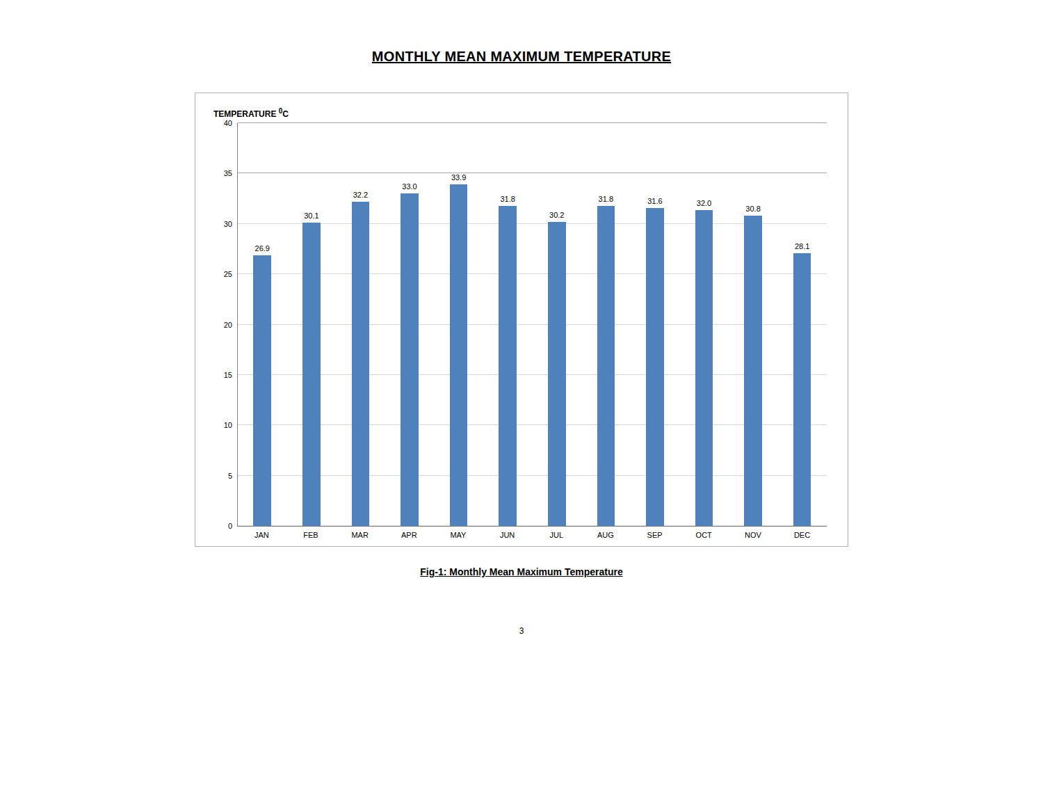MONTHLY MEAN MAXIMUM TEMPERATURE
TEMPERATURE 0C
40
35
30
25
20
15
10
5
0
26.9
30.1
32.2
33.0
33.9
31.8
30.2
31.8
31.6
32.0
30.8
28.1
JAN FEB MAR APR MAY JUN JUL AUG SEP OCT NOV DEC
Fig-1: Monthly Mean Maximum Temperature
3